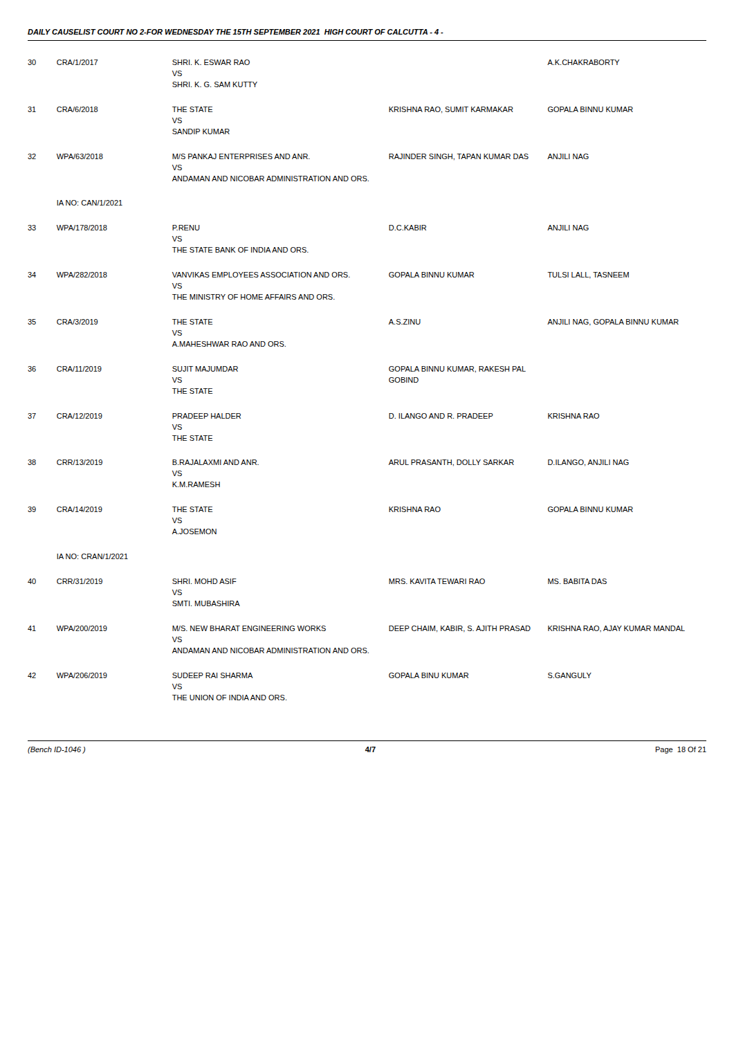DAILY CAUSELIST COURT NO 2-FOR WEDNESDAY THE 15TH SEPTEMBER 2021 HIGH COURT OF CALCUTTA - 4 -
| 30 | CRA/1/2017 | SHRI. K. ESWAR RAO VS SHRI. K. G. SAM KUTTY | | A.K.CHAKRABORTY |
| 31 | CRA/6/2018 | THE STATE VS SANDIP KUMAR | KRISHNA RAO, SUMIT KARMAKAR | GOPALA BINNU KUMAR |
| 32 | WPA/63/2018 | M/S PANKAJ ENTERPRISES AND ANR. VS ANDAMAN AND NICOBAR ADMINISTRATION AND ORS. | RAJINDER SINGH, TAPAN KUMAR DAS | ANJILI NAG |
| | IA NO: CAN/1/2021 |
| 33 | WPA/178/2018 | P.RENU VS THE STATE BANK OF INDIA AND ORS. | D.C.KABIR | ANJILI NAG |
| 34 | WPA/282/2018 | VANVIKAS EMPLOYEES ASSOCIATION AND ORS. VS THE MINISTRY OF HOME AFFAIRS AND ORS. | GOPALA BINNU KUMAR | TULSI LALL, TASNEEM |
| 35 | CRA/3/2019 | THE STATE VS A.MAHESHWAR RAO AND ORS. | A.S.ZINU | ANJILI NAG, GOPALA BINNU KUMAR |
| 36 | CRA/11/2019 | SUJIT MAJUMDAR VS THE STATE | GOPALA BINNU KUMAR, RAKESH PAL GOBIND | |
| 37 | CRA/12/2019 | PRADEEP HALDER VS THE STATE | D. ILANGO AND R. PRADEEP | KRISHNA RAO |
| 38 | CRR/13/2019 | B.RAJALAXMI AND ANR. VS K.M.RAMESH | ARUL PRASANTH, DOLLY SARKAR | D.ILANGO, ANJILI NAG |
| 39 | CRA/14/2019 | THE STATE VS A.JOSEMON | KRISHNA RAO | GOPALA BINNU KUMAR |
| | IA NO: CRAN/1/2021 |
| 40 | CRR/31/2019 | SHRI. MOHD ASIF VS SMTI. MUBASHIRA | MRS. KAVITA TEWARI RAO | MS. BABITA DAS |
| 41 | WPA/200/2019 | M/S. NEW BHARAT ENGINEERING WORKS VS ANDAMAN AND NICOBAR ADMINISTRATION AND ORS. | DEEP CHAIM, KABIR, S. AJITH PRASAD | KRISHNA RAO, AJAY KUMAR MANDAL |
| 42 | WPA/206/2019 | SUDEEP RAI SHARMA VS THE UNION OF INDIA AND ORS. | GOPALA BINU KUMAR | S.GANGULY |
(Bench ID-1046 )
4/7
Page 18 Of 21